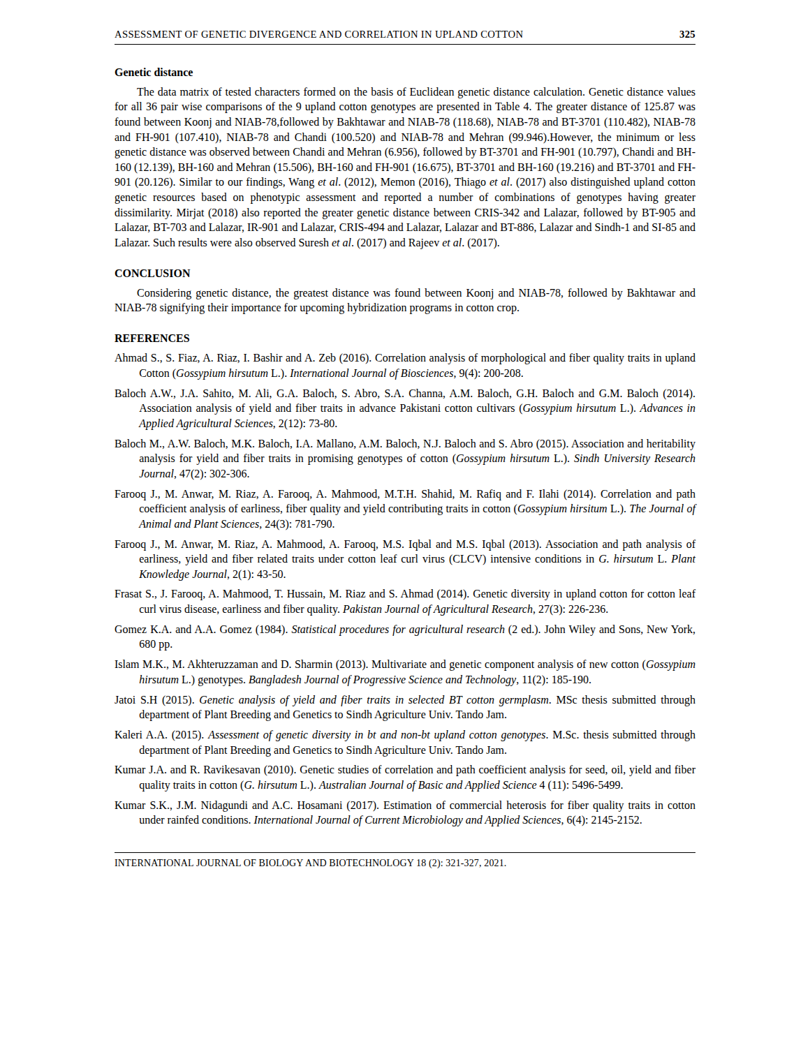Assessment of genetic divergence and correlation in upland cotton 325
Genetic distance
The data matrix of tested characters formed on the basis of Euclidean genetic distance calculation. Genetic distance values for all 36 pair wise comparisons of the 9 upland cotton genotypes are presented in Table 4. The greater distance of 125.87 was found between Koonj and NIAB-78,followed by Bakhtawar and NIAB-78 (118.68), NIAB-78 and BT-3701 (110.482), NIAB-78 and FH-901 (107.410), NIAB-78 and Chandi (100.520) and NIAB-78 and Mehran (99.946).However, the minimum or less genetic distance was observed between Chandi and Mehran (6.956), followed by BT-3701 and FH-901 (10.797), Chandi and BH-160 (12.139), BH-160 and Mehran (15.506), BH-160 and FH-901 (16.675), BT-3701 and BH-160 (19.216) and BT-3701 and FH-901 (20.126). Similar to our findings, Wang et al. (2012), Memon (2016), Thiago et al. (2017) also distinguished upland cotton genetic resources based on phenotypic assessment and reported a number of combinations of genotypes having greater dissimilarity. Mirjat (2018) also reported the greater genetic distance between CRIS-342 and Lalazar, followed by BT-905 and Lalazar, BT-703 and Lalazar, IR-901 and Lalazar, CRIS-494 and Lalazar, Lalazar and BT-886, Lalazar and Sindh-1 and SI-85 and Lalazar. Such results were also observed Suresh et al. (2017) and Rajeev et al. (2017).
Conclusion
Considering genetic distance, the greatest distance was found between Koonj and NIAB-78, followed by Bakhtawar and NIAB-78 signifying their importance for upcoming hybridization programs in cotton crop.
References
Ahmad S., S. Fiaz, A. Riaz, I. Bashir and A. Zeb (2016). Correlation analysis of morphological and fiber quality traits in upland Cotton (Gossypium hirsutum L.). International Journal of Biosciences, 9(4): 200-208.
Baloch A.W., J.A. Sahito, M. Ali, G.A. Baloch, S. Abro, S.A. Channa, A.M. Baloch, G.H. Baloch and G.M. Baloch (2014). Association analysis of yield and fiber traits in advance Pakistani cotton cultivars (Gossypium hirsutum L.). Advances in Applied Agricultural Sciences, 2(12): 73-80.
Baloch M., A.W. Baloch, M.K. Baloch, I.A. Mallano, A.M. Baloch, N.J. Baloch and S. Abro (2015). Association and heritability analysis for yield and fiber traits in promising genotypes of cotton (Gossypium hirsutum L.). Sindh University Research Journal, 47(2): 302-306.
Farooq J., M. Anwar, M. Riaz, A. Farooq, A. Mahmood, M.T.H. Shahid, M. Rafiq and F. Ilahi (2014). Correlation and path coefficient analysis of earliness, fiber quality and yield contributing traits in cotton (Gossypium hirsitum L.). The Journal of Animal and Plant Sciences, 24(3): 781-790.
Farooq J., M. Anwar, M. Riaz, A. Mahmood, A. Farooq, M.S. Iqbal and M.S. Iqbal (2013). Association and path analysis of earliness, yield and fiber related traits under cotton leaf curl virus (CLCV) intensive conditions in G. hirsutum L. Plant Knowledge Journal, 2(1): 43-50.
Frasat S., J. Farooq, A. Mahmood, T. Hussain, M. Riaz and S. Ahmad (2014). Genetic diversity in upland cotton for cotton leaf curl virus disease, earliness and fiber quality. Pakistan Journal of Agricultural Research, 27(3): 226-236.
Gomez K.A. and A.A. Gomez (1984). Statistical procedures for agricultural research (2 ed.). John Wiley and Sons, New York, 680 pp.
Islam M.K., M. Akhteruzzaman and D. Sharmin (2013). Multivariate and genetic component analysis of new cotton (Gossypium hirsutum L.) genotypes. Bangladesh Journal of Progressive Science and Technology, 11(2): 185-190.
Jatoi S.H (2015). Genetic analysis of yield and fiber traits in selected BT cotton germplasm. MSc thesis submitted through department of Plant Breeding and Genetics to Sindh Agriculture Univ. Tando Jam.
Kaleri A.A. (2015). Assessment of genetic diversity in bt and non-bt upland cotton genotypes. M.Sc. thesis submitted through department of Plant Breeding and Genetics to Sindh Agriculture Univ. Tando Jam.
Kumar J.A. and R. Ravikesavan (2010). Genetic studies of correlation and path coefficient analysis for seed, oil, yield and fiber quality traits in cotton (G. hirsutum L.). Australian Journal of Basic and Applied Science 4 (11): 5496-5499.
Kumar S.K., J.M. Nidagundi and A.C. Hosamani (2017). Estimation of commercial heterosis for fiber quality traits in cotton under rainfed conditions. International Journal of Current Microbiology and Applied Sciences, 6(4): 2145-2152.
International Journal of Biology and Biotechnology 18 (2): 321-327, 2021.